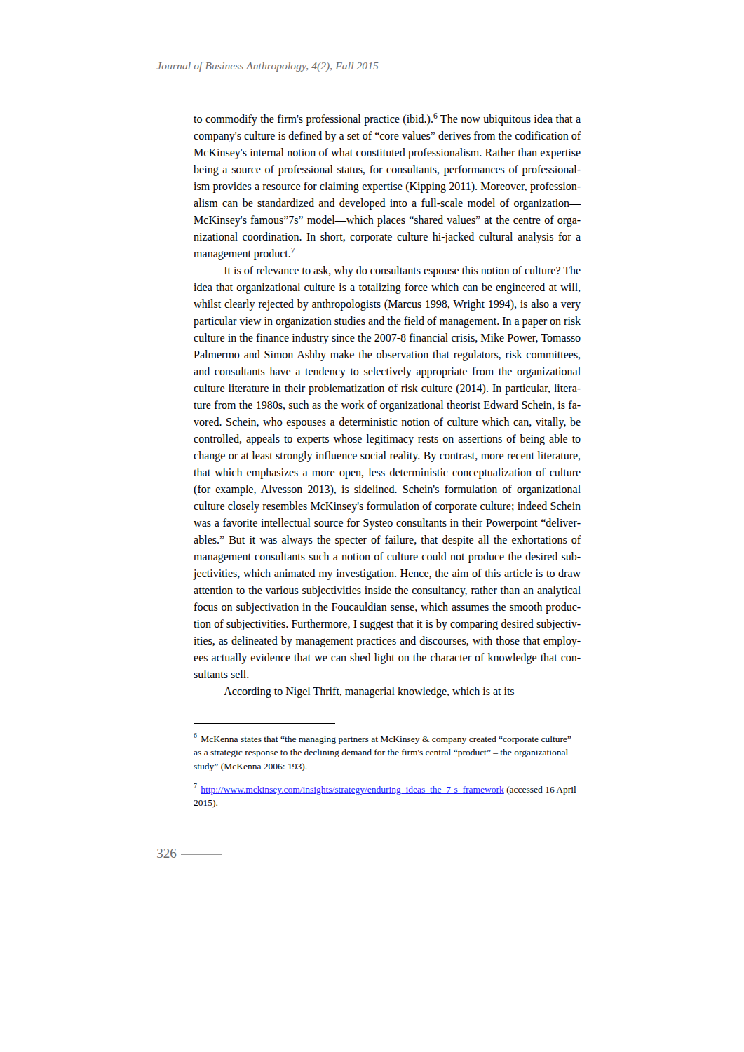Journal of Business Anthropology, 4(2), Fall 2015
to commodify the firm's professional practice (ibid.).6 The now ubiquitous idea that a company's culture is defined by a set of “core values” derives from the codification of McKinsey's internal notion of what constituted professionalism. Rather than expertise being a source of professional status, for consultants, performances of professionalism provides a resource for claiming expertise (Kipping 2011). Moreover, professionalism can be standardized and developed into a full-scale model of organization—McKinsey's famous”7s” model—which places “shared values” at the centre of organizational coordination. In short, corporate culture hi-jacked cultural analysis for a management product.7
It is of relevance to ask, why do consultants espouse this notion of culture? The idea that organizational culture is a totalizing force which can be engineered at will, whilst clearly rejected by anthropologists (Marcus 1998, Wright 1994), is also a very particular view in organization studies and the field of management. In a paper on risk culture in the finance industry since the 2007-8 financial crisis, Mike Power, Tomasso Palmermo and Simon Ashby make the observation that regulators, risk committees, and consultants have a tendency to selectively appropriate from the organizational culture literature in their problematization of risk culture (2014). In particular, literature from the 1980s, such as the work of organizational theorist Edward Schein, is favored. Schein, who espouses a deterministic notion of culture which can, vitally, be controlled, appeals to experts whose legitimacy rests on assertions of being able to change or at least strongly influence social reality. By contrast, more recent literature, that which emphasizes a more open, less deterministic conceptualization of culture (for example, Alvesson 2013), is sidelined. Schein's formulation of organizational culture closely resembles McKinsey's formulation of corporate culture; indeed Schein was a favorite intellectual source for Systeo consultants in their Powerpoint “deliverables.” But it was always the specter of failure, that despite all the exhortations of management consultants such a notion of culture could not produce the desired subjectivities, which animated my investigation. Hence, the aim of this article is to draw attention to the various subjectivities inside the consultancy, rather than an analytical focus on subjectivation in the Foucauldian sense, which assumes the smooth production of subjectivities. Furthermore, I suggest that it is by comparing desired subjectivities, as delineated by management practices and discourses, with those that employees actually evidence that we can shed light on the character of knowledge that consultants sell.
According to Nigel Thrift, managerial knowledge, which is at its
6 McKenna states that “the managing partners at McKinsey & company created “corporate culture” as a strategic response to the declining demand for the firm's central “product” – the organizational study” (McKenna 2006: 193).
7 http://www.mckinsey.com/insights/strategy/enduring_ideas_the_7-s_framework (accessed 16 April 2015).
326